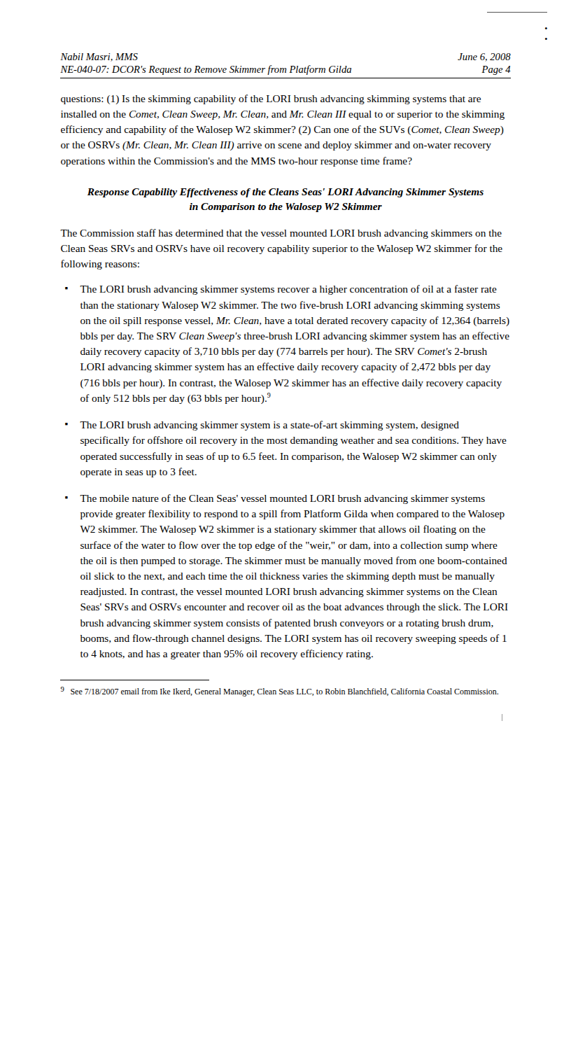••
Nabil Masri, MMS
NE-040-07: DCOR's Request to Remove Skimmer from Platform Gilda
June 6, 2008
Page 4
questions: (1) Is the skimming capability of the LORI brush advancing skimming systems that are installed on the Comet, Clean Sweep, Mr. Clean, and Mr. Clean III equal to or superior to the skimming efficiency and capability of the Walosep W2 skimmer? (2) Can one of the SUVs (Comet, Clean Sweep) or the OSRVs (Mr. Clean, Mr. Clean III) arrive on scene and deploy skimmer and on-water recovery operations within the Commission's and the MMS two-hour response time frame?
Response Capability Effectiveness of the Cleans Seas' LORI Advancing Skimmer Systems
in Comparison to the Walosep W2 Skimmer
The Commission staff has determined that the vessel mounted LORI brush advancing skimmers on the Clean Seas SRVs and OSRVs have oil recovery capability superior to the Walosep W2 skimmer for the following reasons:
The LORI brush advancing skimmer systems recover a higher concentration of oil at a faster rate than the stationary Walosep W2 skimmer. The two five-brush LORI advancing skimming systems on the oil spill response vessel, Mr. Clean, have a total derated recovery capacity of 12,364 (barrels) bbls per day. The SRV Clean Sweep's three-brush LORI advancing skimmer system has an effective daily recovery capacity of 3,710 bbls per day (774 barrels per hour). The SRV Comet's 2-brush LORI advancing skimmer system has an effective daily recovery capacity of 2,472 bbls per day (716 bbls per hour). In contrast, the Walosep W2 skimmer has an effective daily recovery capacity of only 512 bbls per day (63 bbls per hour).9
The LORI brush advancing skimmer system is a state-of-art skimming system, designed specifically for offshore oil recovery in the most demanding weather and sea conditions. They have operated successfully in seas of up to 6.5 feet. In comparison, the Walosep W2 skimmer can only operate in seas up to 3 feet.
The mobile nature of the Clean Seas' vessel mounted LORI brush advancing skimmer systems provide greater flexibility to respond to a spill from Platform Gilda when compared to the Walosep W2 skimmer. The Walosep W2 skimmer is a stationary skimmer that allows oil floating on the surface of the water to flow over the top edge of the "weir," or dam, into a collection sump where the oil is then pumped to storage. The skimmer must be manually moved from one boom-contained oil slick to the next, and each time the oil thickness varies the skimming depth must be manually readjusted. In contrast, the vessel mounted LORI brush advancing skimmer systems on the Clean Seas' SRVs and OSRVs encounter and recover oil as the boat advances through the slick. The LORI brush advancing skimmer system consists of patented brush conveyors or a rotating brush drum, booms, and flow-through channel designs. The LORI system has oil recovery sweeping speeds of 1 to 4 knots, and has a greater than 95% oil recovery efficiency rating.
9 See 7/18/2007 email from Ike Ikerd, General Manager, Clean Seas LLC, to Robin Blanchfield, California Coastal Commission.